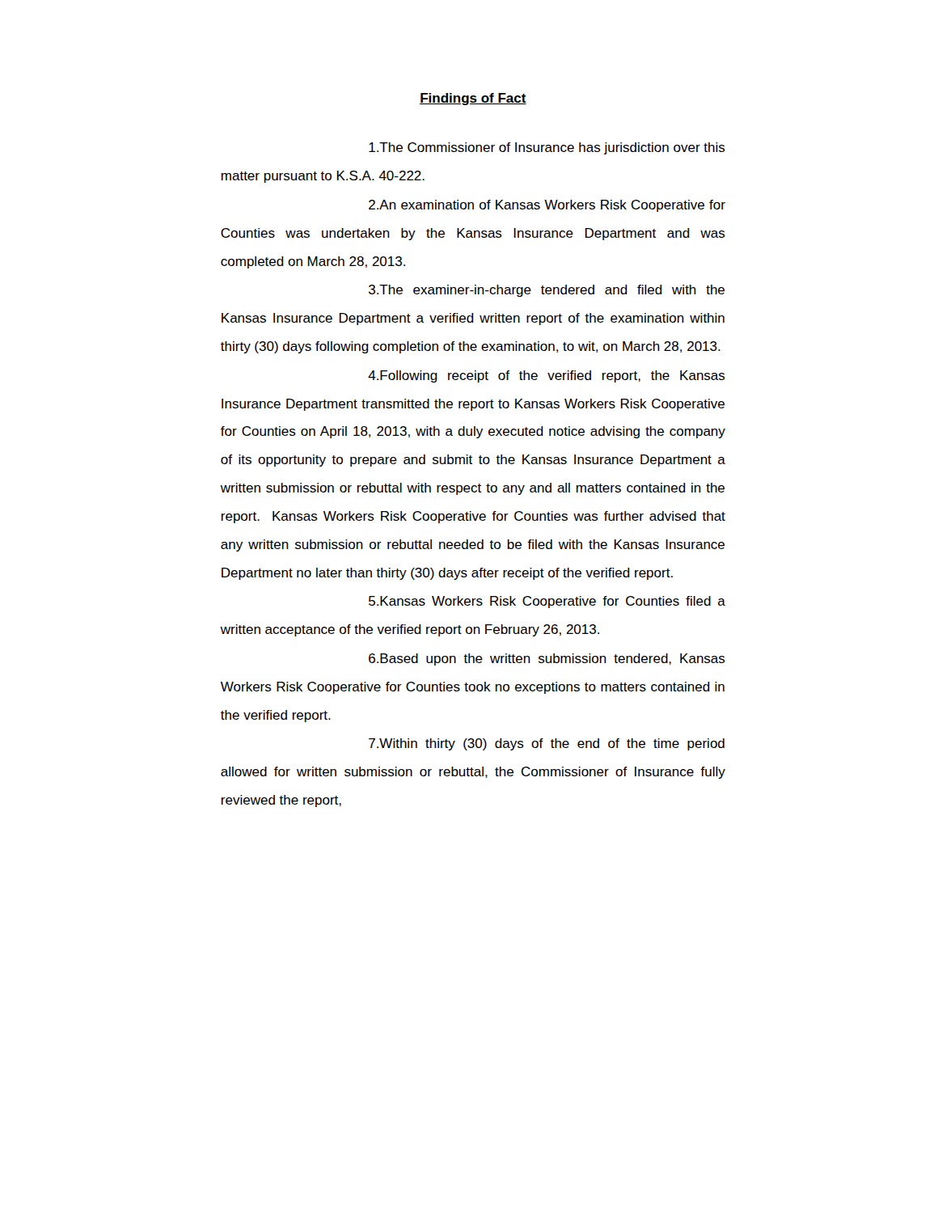Findings of Fact
1. The Commissioner of Insurance has jurisdiction over this matter pursuant to K.S.A. 40-222.
2. An examination of Kansas Workers Risk Cooperative for Counties was undertaken by the Kansas Insurance Department and was completed on March 28, 2013.
3. The examiner-in-charge tendered and filed with the Kansas Insurance Department a verified written report of the examination within thirty (30) days following completion of the examination, to wit, on March 28, 2013.
4. Following receipt of the verified report, the Kansas Insurance Department transmitted the report to Kansas Workers Risk Cooperative for Counties on April 18, 2013, with a duly executed notice advising the company of its opportunity to prepare and submit to the Kansas Insurance Department a written submission or rebuttal with respect to any and all matters contained in the report. Kansas Workers Risk Cooperative for Counties was further advised that any written submission or rebuttal needed to be filed with the Kansas Insurance Department no later than thirty (30) days after receipt of the verified report.
5. Kansas Workers Risk Cooperative for Counties filed a written acceptance of the verified report on February 26, 2013.
6. Based upon the written submission tendered, Kansas Workers Risk Cooperative for Counties took no exceptions to matters contained in the verified report.
7. Within thirty (30) days of the end of the time period allowed for written submission or rebuttal, the Commissioner of Insurance fully reviewed the report,